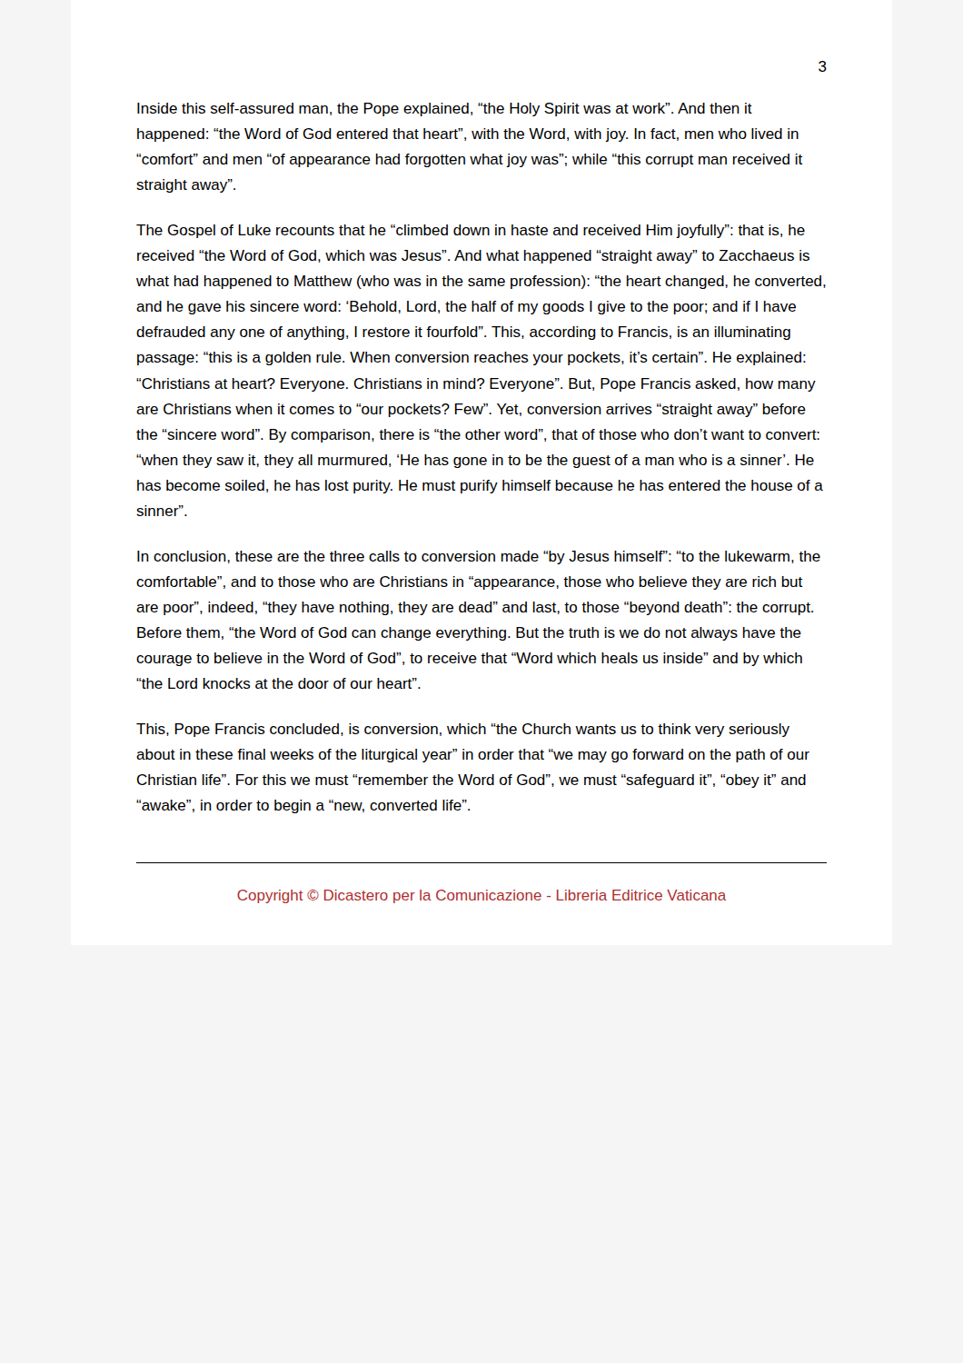3
Inside this self-assured man, the Pope explained, “the Holy Spirit was at work”. And then it happened: “the Word of God entered that heart”, with the Word, with joy. In fact, men who lived in “comfort” and men “of appearance had forgotten what joy was”; while “this corrupt man received it straight away”.
The Gospel of Luke recounts that he “climbed down in haste and received Him joyfully”: that is, he received “the Word of God, which was Jesus”. And what happened “straight away” to Zacchaeus is what had happened to Matthew (who was in the same profession): “the heart changed, he converted, and he gave his sincere word: ‘Behold, Lord, the half of my goods I give to the poor; and if I have defrauded any one of anything, I restore it fourfold”. This, according to Francis, is an illuminating passage: “this is a golden rule. When conversion reaches your pockets, it’s certain”. He explained: “Christians at heart? Everyone. Christians in mind? Everyone”. But, Pope Francis asked, how many are Christians when it comes to “our pockets? Few”. Yet, conversion arrives “straight away” before the “sincere word”. By comparison, there is “the other word”, that of those who don’t want to convert: “when they saw it, they all murmured, ‘He has gone in to be the guest of a man who is a sinner’. He has become soiled, he has lost purity. He must purify himself because he has entered the house of a sinner”.
In conclusion, these are the three calls to conversion made “by Jesus himself”: “to the lukewarm, the comfortable”, and to those who are Christians in “appearance, those who believe they are rich but are poor”, indeed, “they have nothing, they are dead” and last, to those “beyond death”: the corrupt. Before them, “the Word of God can change everything. But the truth is we do not always have the courage to believe in the Word of God”, to receive that “Word which heals us inside” and by which “the Lord knocks at the door of our heart”.
This, Pope Francis concluded, is conversion, which “the Church wants us to think very seriously about in these final weeks of the liturgical year” in order that “we may go forward on the path of our Christian life”. For this we must “remember the Word of God”, we must “safeguard it”, “obey it” and “awake”, in order to begin a “new, converted life”.
Copyright © Dicastero per la Comunicazione - Libreria Editrice Vaticana